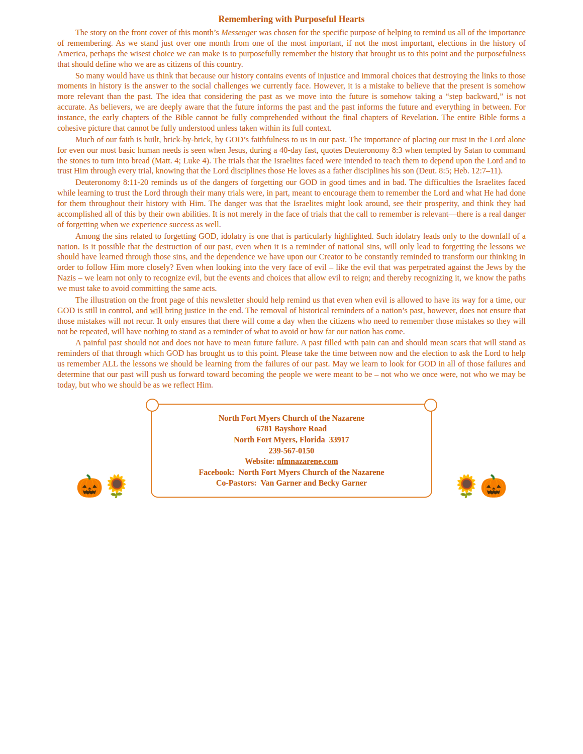Remembering with Purposeful Hearts
The story on the front cover of this month’s Messenger was chosen for the specific purpose of helping to remind us all of the importance of remembering. As we stand just over one month from one of the most important, if not the most important, elections in the history of America, perhaps the wisest choice we can make is to purposefully remember the history that brought us to this point and the purposefulness that should define who we are as citizens of this country.
So many would have us think that because our history contains events of injustice and immoral choices that destroying the links to those moments in history is the answer to the social challenges we currently face. However, it is a mistake to believe that the present is somehow more relevant than the past. The idea that considering the past as we move into the future is somehow taking a “step backward,” is not accurate. As believers, we are deeply aware that the future informs the past and the past informs the future and everything in between. For instance, the early chapters of the Bible cannot be fully comprehended without the final chapters of Revelation. The entire Bible forms a cohesive picture that cannot be fully understood unless taken within its full context.
Much of our faith is built, brick-by-brick, by GOD’s faithfulness to us in our past. The importance of placing our trust in the Lord alone for even our most basic human needs is seen when Jesus, during a 40-day fast, quotes Deuteronomy 8:3 when tempted by Satan to command the stones to turn into bread (Matt. 4; Luke 4). The trials that the Israelites faced were intended to teach them to depend upon the Lord and to trust Him through every trial, knowing that the Lord disciplines those He loves as a father disciplines his son (Deut. 8:5; Heb. 12:7–11).
Deuteronomy 8:11-20 reminds us of the dangers of forgetting our GOD in good times and in bad. The difficulties the Israelites faced while learning to trust the Lord through their many trials were, in part, meant to encourage them to remember the Lord and what He had done for them throughout their history with Him. The danger was that the Israelites might look around, see their prosperity, and think they had accomplished all of this by their own abilities. It is not merely in the face of trials that the call to remember is relevant—there is a real danger of forgetting when we experience success as well.
Among the sins related to forgetting GOD, idolatry is one that is particularly highlighted. Such idolatry leads only to the downfall of a nation. Is it possible that the destruction of our past, even when it is a reminder of national sins, will only lead to forgetting the lessons we should have learned through those sins, and the dependence we have upon our Creator to be constantly reminded to transform our thinking in order to follow Him more closely? Even when looking into the very face of evil – like the evil that was perpetrated against the Jews by the Nazis – we learn not only to recognize evil, but the events and choices that allow evil to reign; and thereby recognizing it, we know the paths we must take to avoid committing the same acts.
The illustration on the front page of this newsletter should help remind us that even when evil is allowed to have its way for a time, our GOD is still in control, and will bring justice in the end. The removal of historical reminders of a nation’s past, however, does not ensure that those mistakes will not recur. It only ensures that there will come a day when the citizens who need to remember those mistakes so they will not be repeated, will have nothing to stand as a reminder of what to avoid or how far our nation has come.
A painful past should not and does not have to mean future failure. A past filled with pain can and should mean scars that will stand as reminders of that through which GOD has brought us to this point. Please take the time between now and the election to ask the Lord to help us remember ALL the lessons we should be learning from the failures of our past. May we learn to look for GOD in all of those failures and determine that our past will push us forward toward becoming the people we were meant to be – not who we once were, not who we may be today, but who we should be as we reflect Him.
🎃🌻
North Fort Myers Church of the Nazarene 6781 Bayshore Road North Fort Myers, Florida 33917 239-567-0150 Website: nfmnazarene.com Facebook: North Fort Myers Church of the Nazarene Co-Pastors: Van Garner and Becky Garner
🌻🎃